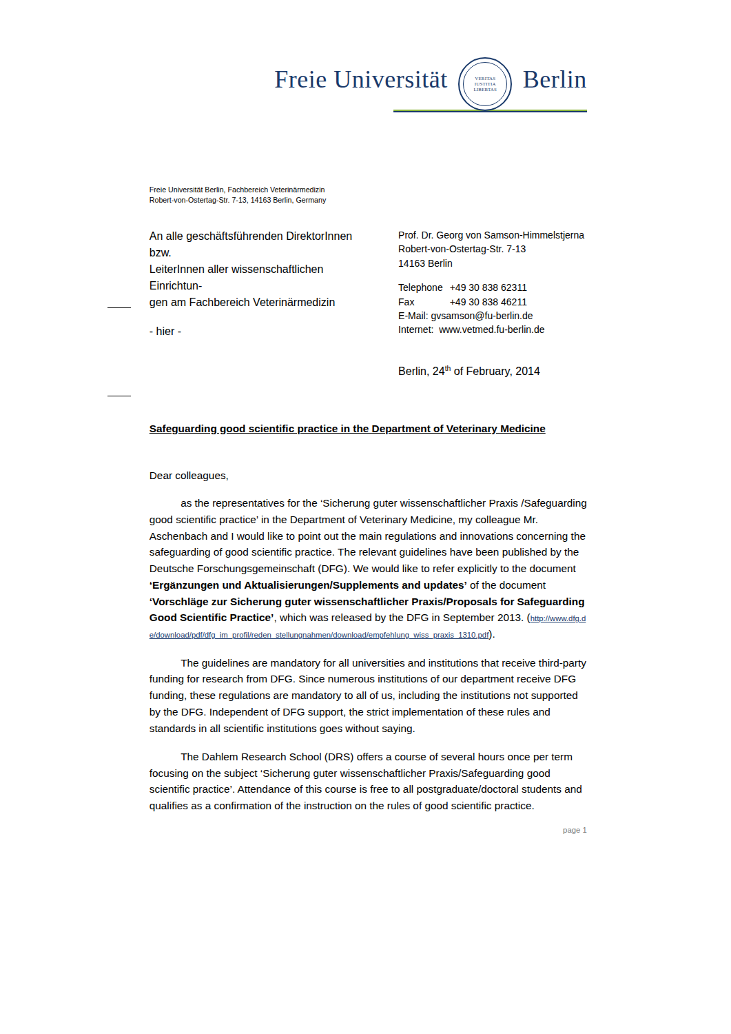Freie Universität VERITAS
IUSTITIA
LIBERTAS Berlin
Freie Universität Berlin, Fachbereich Veterinärmedizin
Robert-von-Ostertag-Str. 7-13, 14163 Berlin, Germany
An alle geschäftsführenden DirektorInnen bzw.
LeiterInnen aller wissenschaftlichen Einrichtun-
gen am Fachbereich Veterinärmedizin
- hier -
Prof. Dr. Georg von Samson-Himmelstjerna
Robert-von-Ostertag-Str. 7-13
14163 Berlin
| Telephone | +49 30 838 62311 |
| Fax | +49 30 838 46211 |
E-Mail: gvsamson@fu-berlin.de
Internet: www.vetmed.fu-berlin.de
Berlin, 24th of February, 2014
Safeguarding good scientific practice in the Department of Veterinary Medicine
Dear colleagues,
as the representatives for the ‘Sicherung guter wissenschaftlicher Praxis /Safeguarding good scientific practice’ in the Department of Veterinary Medicine, my colleague Mr. Aschenbach and I would like to point out the main regulations and innovations concerning the safeguarding of good scientific practice. The relevant guidelines have been published by the Deutsche Forschungsgemeinschaft (DFG). We would like to refer explicitly to the document ‘Ergänzungen und Aktualisierungen/Supplements and updates’ of the document ‘Vorschläge zur Sicherung guter wissenschaftlicher Praxis/Proposals for Safeguarding Good Scientific Practice’, which was released by the DFG in September 2013. (http://www.dfg.de/download/pdf/dfg_im_profil/reden_stellungnahmen/download/empfehlung_wiss_praxis_1310.pdf).
The guidelines are mandatory for all universities and institutions that receive third-party funding for research from DFG. Since numerous institutions of our department receive DFG funding, these regulations are mandatory to all of us, including the institutions not supported by the DFG. Independent of DFG support, the strict implementation of these rules and standards in all scientific institutions goes without saying.
The Dahlem Research School (DRS) offers a course of several hours once per term focusing on the subject ‘Sicherung guter wissenschaftlicher Praxis/Safeguarding good scientific practice’. Attendance of this course is free to all postgraduate/doctoral students and qualifies as a confirmation of the instruction on the rules of good scientific practice.
page 1